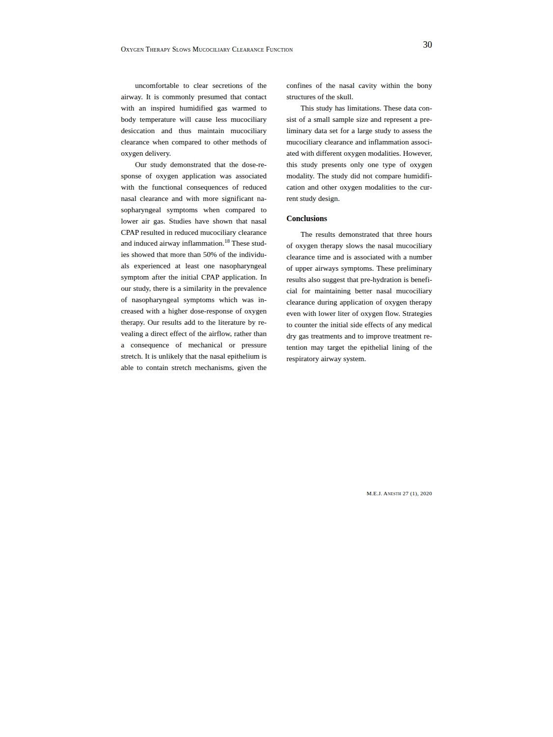Oxygen Therapy Slows Mucociliary Clearance Function
30
uncomfortable to clear secretions of the airway. It is commonly presumed that contact with an inspired humidified gas warmed to body temperature will cause less mucociliary desiccation and thus maintain mucociliary clearance when compared to other methods of oxygen delivery.
Our study demonstrated that the dose-response of oxygen application was associated with the functional consequences of reduced nasal clearance and with more significant nasopharyngeal symptoms when compared to lower air gas. Studies have shown that nasal CPAP resulted in reduced mucociliary clearance and induced airway inflammation.18 These studies showed that more than 50% of the individuals experienced at least one nasopharyngeal symptom after the initial CPAP application. In our study, there is a similarity in the prevalence of nasopharyngeal symptoms which was increased with a higher dose-response of oxygen therapy. Our results add to the literature by revealing a direct effect of the airflow, rather than a consequence of mechanical or pressure stretch. It is unlikely that the nasal epithelium is able to contain stretch mechanisms, given the confines of the nasal cavity within the bony structures of the skull.
This study has limitations. These data consist of a small sample size and represent a preliminary data set for a large study to assess the mucociliary clearance and inflammation associated with different oxygen modalities. However, this study presents only one type of oxygen modality. The study did not compare humidification and other oxygen modalities to the current study design.
Conclusions
The results demonstrated that three hours of oxygen therapy slows the nasal mucociliary clearance time and is associated with a number of upper airways symptoms. These preliminary results also suggest that pre-hydration is beneficial for maintaining better nasal mucociliary clearance during application of oxygen therapy even with lower liter of oxygen flow. Strategies to counter the initial side effects of any medical dry gas treatments and to improve treatment retention may target the epithelial lining of the respiratory airway system.
M.E.J. Anesth 27 (1), 2020